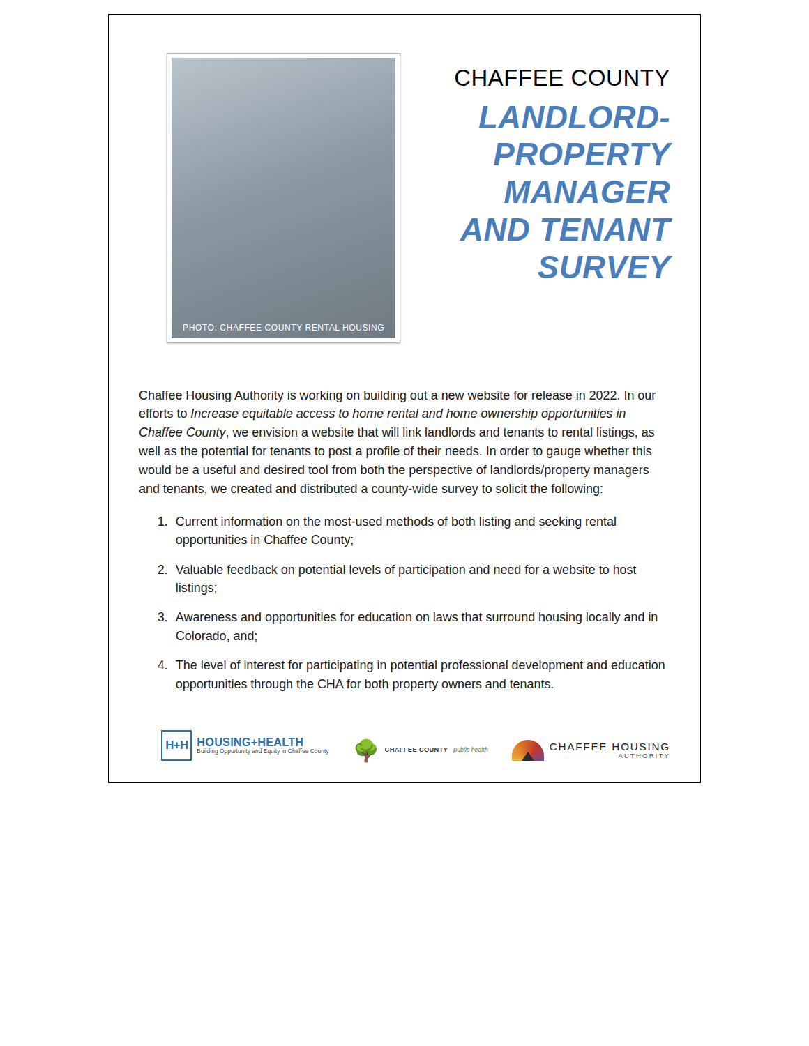Photo: Chaffee County rental housing
CHAFFEE COUNTY
LANDLORD-
PROPERTY
MANAGER
AND TENANT
SURVEY
Chaffee Housing Authority is working on building out a new website for release in 2022. In our efforts to Increase equitable access to home rental and home ownership opportunities in Chaffee County, we envision a website that will link landlords and tenants to rental listings, as well as the potential for tenants to post a profile of their needs. In order to gauge whether this would be a useful and desired tool from both the perspective of landlords/property managers and tenants, we created and distributed a county-wide survey to solicit the following:
Current information on the most-used methods of both listing and seeking rental opportunities in Chaffee County;
Valuable feedback on potential levels of participation and need for a website to host listings;
Awareness and opportunities for education on laws that surround housing locally and in Colorado, and;
The level of interest for participating in potential professional development and education opportunities through the CHA for both property owners and tenants.
H+H
HOUSING+HEALTH
Building Opportunity and Equity in Chaffee County
🌳
Chaffee County
public health
Chaffee Housing
Authority